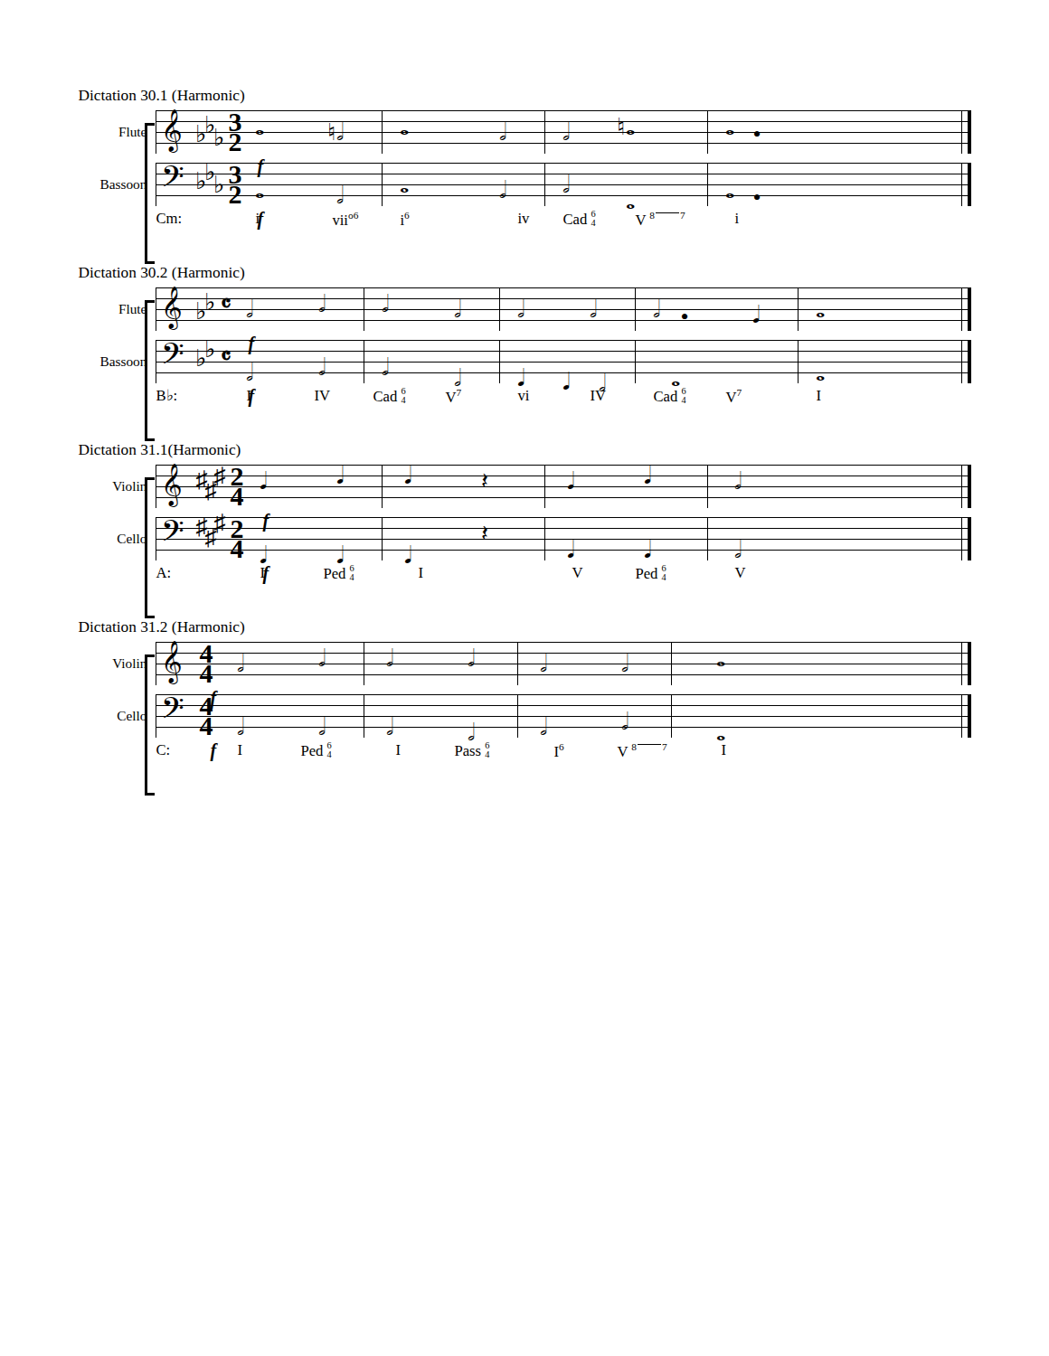Dictation 30.1 (Harmonic)
Flute
𝄞 ♭ ♭ ♭ 3 2 𝅝 𝅗𝅥 ♮ 𝅝 𝅗𝅥 𝅗𝅥 𝅝 ♮ 𝅝 •
f
Bassoon
𝄢 ♭ ♭ ♭ 3 2 𝅝 𝅗𝅥 𝅝 𝅗𝅥 𝅗𝅥 𝅝 𝅝 •
f
Cm: i viio6 i6 iv Cad 64 V 8 7 i
Dictation 30.2 (Harmonic)
Flute
𝄞 ♭ ♭ 𝄴 𝅗𝅥 𝅗𝅥 𝅗𝅥 𝅗𝅥 𝅗𝅥 𝅗𝅥 𝅗𝅥 • 𝅘𝅥 𝅝
f
Bassoon
𝄢 ♭ ♭ 𝄴 𝅗𝅥 𝅗𝅥 𝅗𝅥 𝅗𝅥 𝅘𝅥 𝅘𝅥 𝅗𝅥 𝅝 𝅝
f
B♭: I IV Cad 64 V7 vi IV Cad 64 V7 I
Dictation 31.1(Harmonic)
Violin
𝄞 ♯ ♯ ♯ 2 4 𝅘𝅥 𝅘𝅥 𝅘𝅥 𝄽 𝅘𝅥 𝅘𝅥 𝅗𝅥
f
Cello
𝄢 ♯ ♯ ♯ 2 4 𝅘𝅥 𝅘𝅥 𝅘𝅥 𝄽 𝅘𝅥 𝅘𝅥 𝅗𝅥
f
A: I Ped 64 I V Ped 64 V
Dictation 31.2 (Harmonic)
Violin
𝄞 4 4 𝅗𝅥 𝅗𝅥 𝅗𝅥 𝅗𝅥 𝅗𝅥 𝅗𝅥 𝅝
f
Cello
𝄢 4 4 𝅗𝅥 𝅗𝅥 𝅗𝅥 𝅗𝅥 𝅗𝅥 𝅗𝅥 𝅝
f
C: I Ped 64 I Pass 64 I6 V 8 7 I